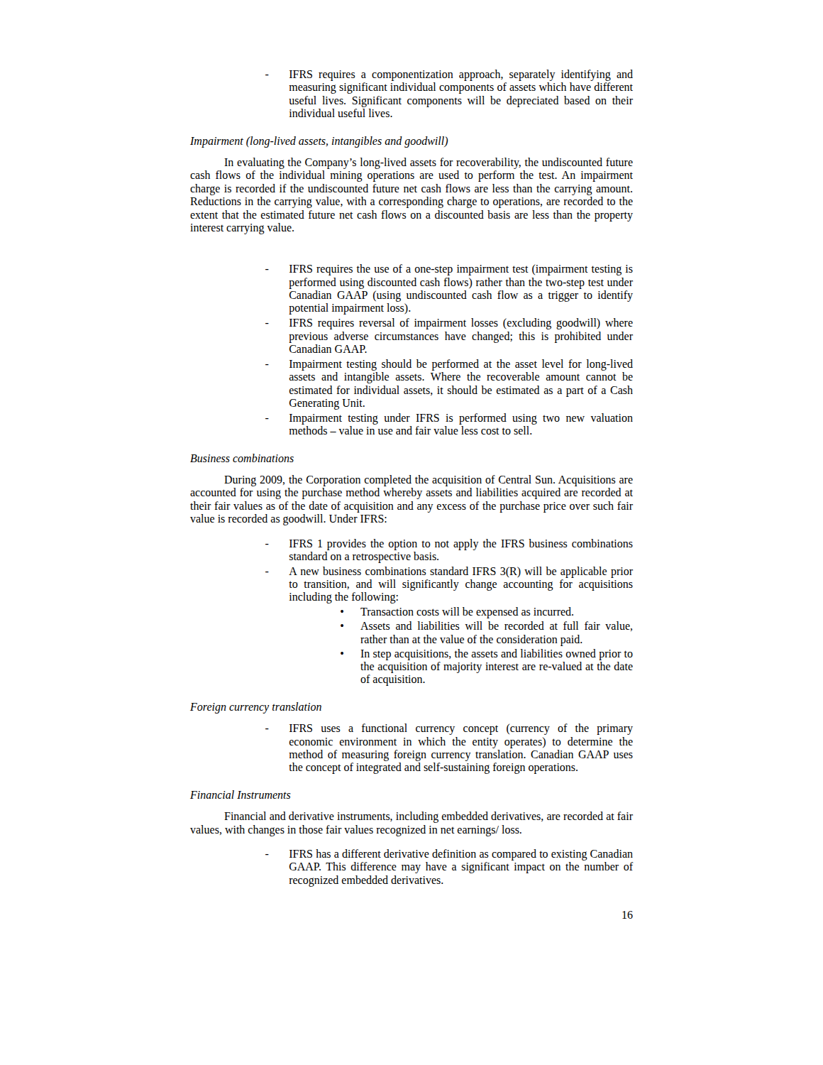IFRS requires a componentization approach, separately identifying and measuring significant individual components of assets which have different useful lives. Significant components will be depreciated based on their individual useful lives.
Impairment (long-lived assets, intangibles and goodwill)
In evaluating the Company’s long-lived assets for recoverability, the undiscounted future cash flows of the individual mining operations are used to perform the test. An impairment charge is recorded if the undiscounted future net cash flows are less than the carrying amount. Reductions in the carrying value, with a corresponding charge to operations, are recorded to the extent that the estimated future net cash flows on a discounted basis are less than the property interest carrying value.
IFRS requires the use of a one-step impairment test (impairment testing is performed using discounted cash flows) rather than the two-step test under Canadian GAAP (using undiscounted cash flow as a trigger to identify potential impairment loss).
IFRS requires reversal of impairment losses (excluding goodwill) where previous adverse circumstances have changed; this is prohibited under Canadian GAAP.
Impairment testing should be performed at the asset level for long-lived assets and intangible assets. Where the recoverable amount cannot be estimated for individual assets, it should be estimated as a part of a Cash Generating Unit.
Impairment testing under IFRS is performed using two new valuation methods – value in use and fair value less cost to sell.
Business combinations
During 2009, the Corporation completed the acquisition of Central Sun. Acquisitions are accounted for using the purchase method whereby assets and liabilities acquired are recorded at their fair values as of the date of acquisition and any excess of the purchase price over such fair value is recorded as goodwill. Under IFRS:
IFRS 1 provides the option to not apply the IFRS business combinations standard on a retrospective basis.
A new business combinations standard IFRS 3(R) will be applicable prior to transition, and will significantly change accounting for acquisitions including the following:
Transaction costs will be expensed as incurred.
Assets and liabilities will be recorded at full fair value, rather than at the value of the consideration paid.
In step acquisitions, the assets and liabilities owned prior to the acquisition of majority interest are re-valued at the date of acquisition.
Foreign currency translation
IFRS uses a functional currency concept (currency of the primary economic environment in which the entity operates) to determine the method of measuring foreign currency translation. Canadian GAAP uses the concept of integrated and self-sustaining foreign operations.
Financial Instruments
Financial and derivative instruments, including embedded derivatives, are recorded at fair values, with changes in those fair values recognized in net earnings/ loss.
IFRS has a different derivative definition as compared to existing Canadian GAAP. This difference may have a significant impact on the number of recognized embedded derivatives.
16